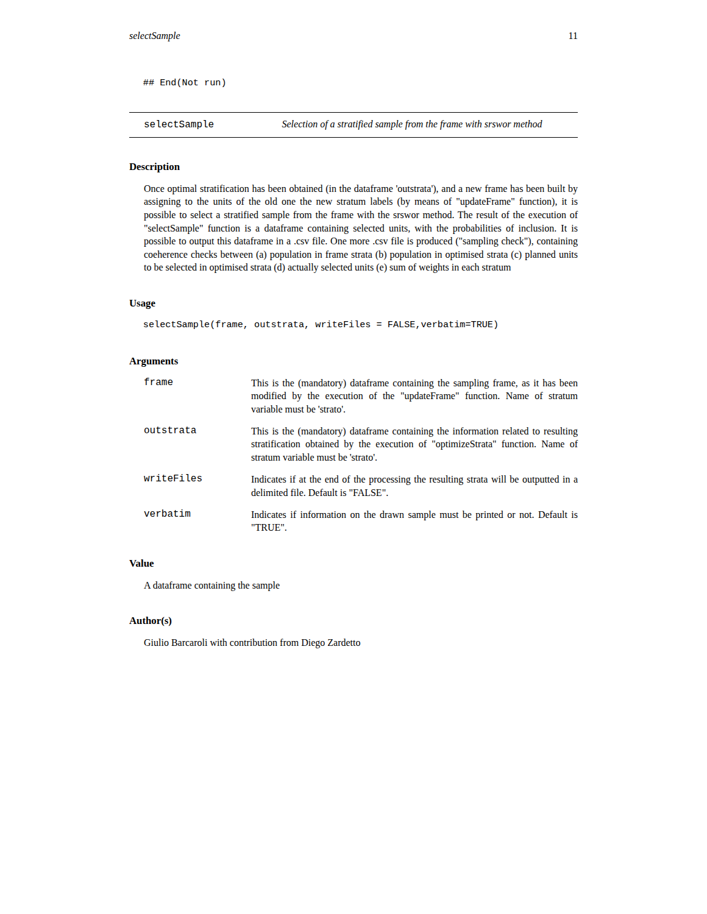selectSample 11
## End(Not run)
selectSample Selection of a stratified sample from the frame with srswor method
Description
Once optimal stratification has been obtained (in the dataframe 'outstrata'), and a new frame has been built by assigning to the units of the old one the new stratum labels (by means of "updateFrame" function), it is possible to select a stratified sample from the frame with the srswor method. The result of the execution of "selectSample" function is a dataframe containing selected units, with the probabilities of inclusion. It is possible to output this dataframe in a .csv file. One more .csv file is produced ("sampling check"), containing coeherence checks between (a) population in frame strata (b) population in optimised strata (c) planned units to be selected in optimised strata (d) actually selected units (e) sum of weights in each stratum
Usage
selectSample(frame, outstrata, writeFiles = FALSE,verbatim=TRUE)
Arguments
frame
This is the (mandatory) dataframe containing the sampling frame, as it has been modified by the execution of the "updateFrame" function. Name of stratum variable must be 'strato'.
outstrata
This is the (mandatory) dataframe containing the information related to resulting stratification obtained by the execution of "optimizeStrata" function. Name of stratum variable must be 'strato'.
writeFiles
Indicates if at the end of the processing the resulting strata will be outputted in a delimited file. Default is "FALSE".
verbatim
Indicates if information on the drawn sample must be printed or not. Default is "TRUE".
Value
A dataframe containing the sample
Author(s)
Giulio Barcaroli with contribution from Diego Zardetto